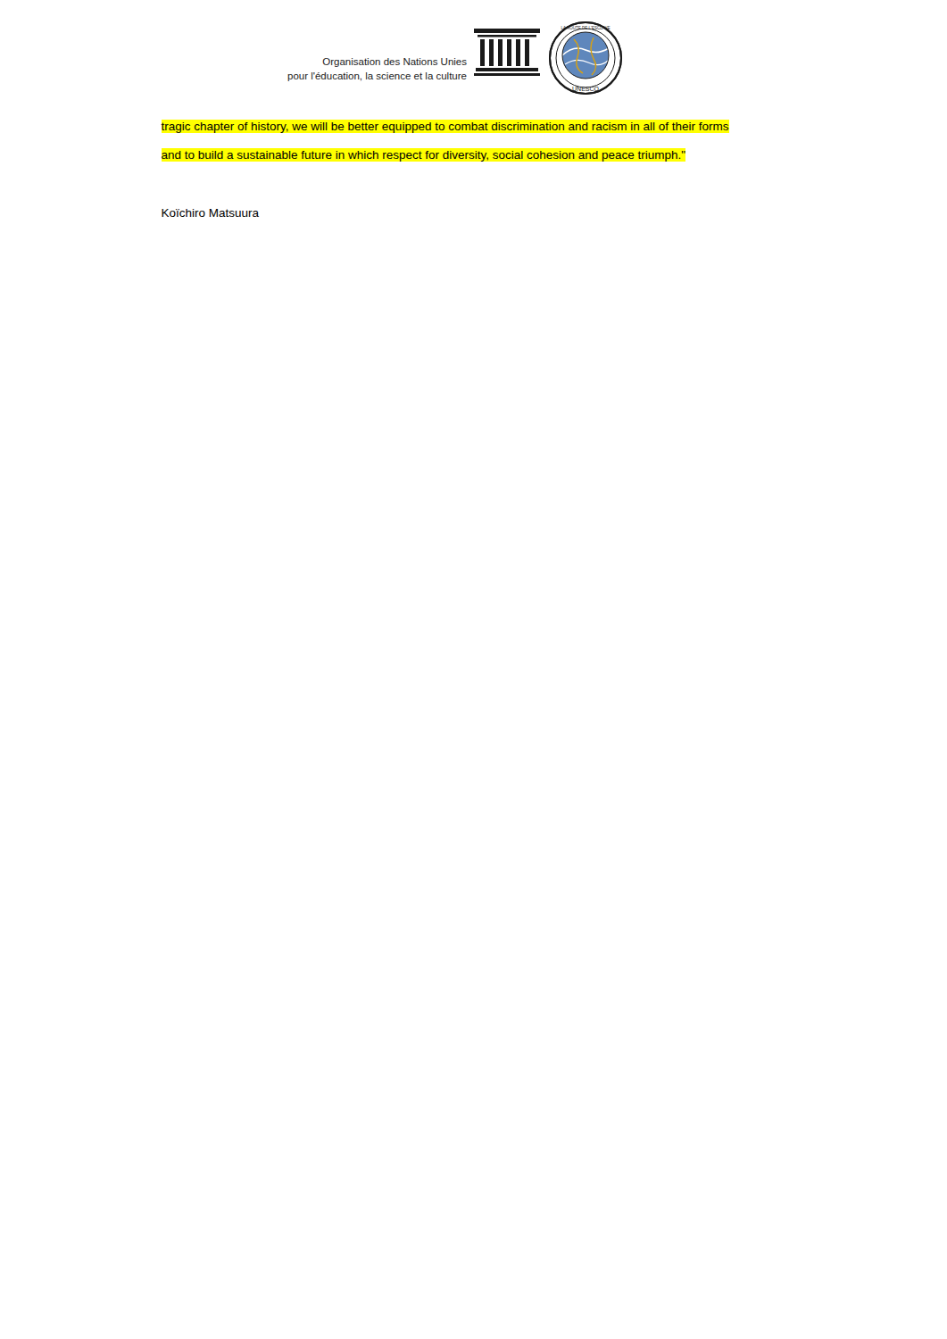Organisation des Nations Unies
pour l'éducation, la science et la culture
UNESCO LA ROUTE DE L'ESCLAVE
tragic chapter of history, we will be better equipped to combat discrimination and racism in all of their forms
and to build a sustainable future in which respect for diversity, social cohesion and peace triumph."
Koïchiro Matsuura